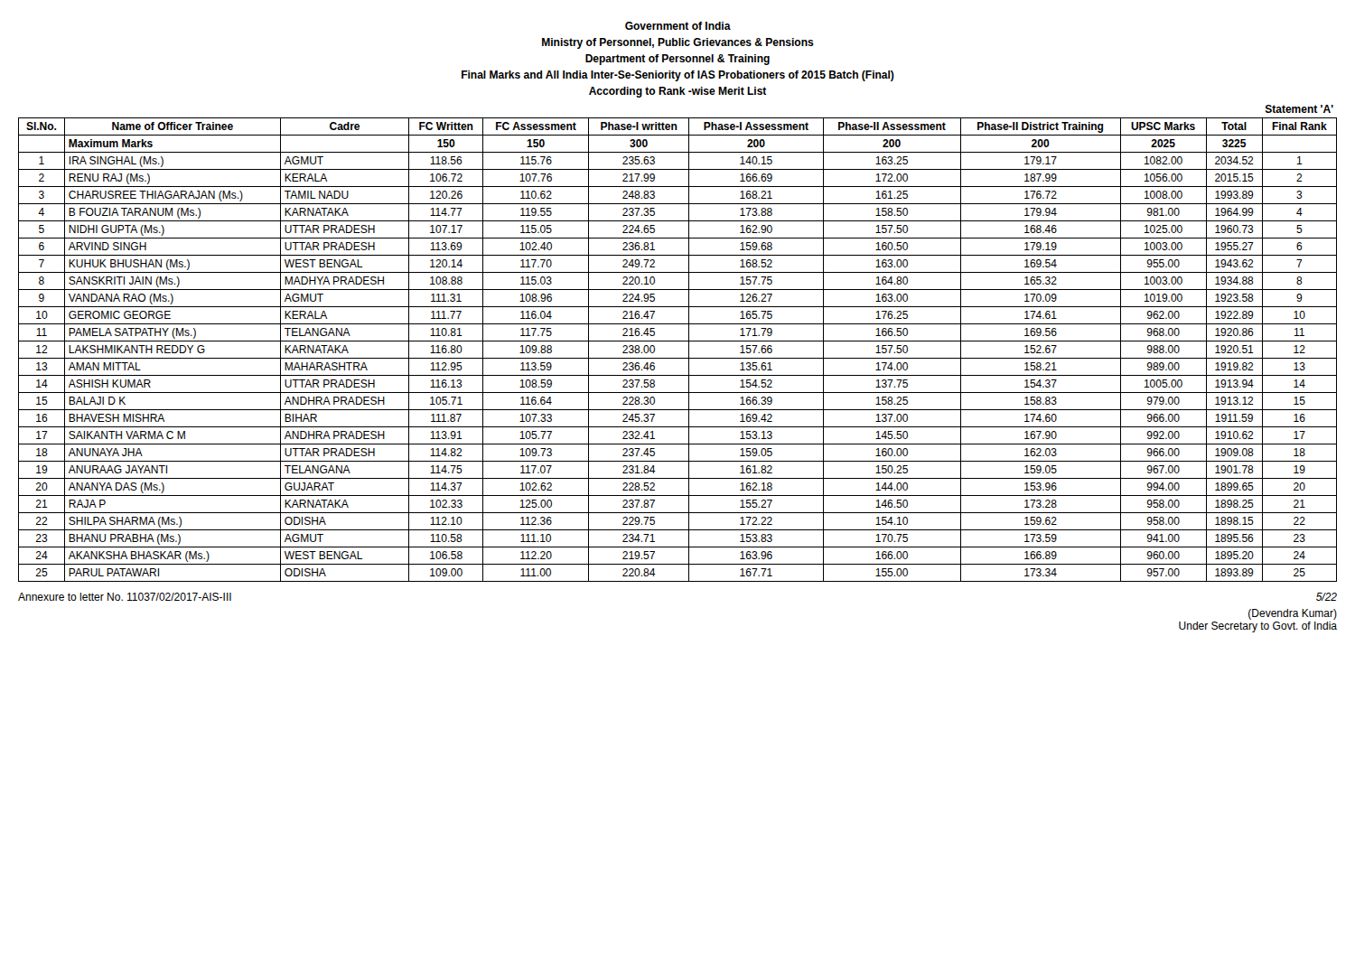Government of India
Ministry of Personnel, Public Grievances & Pensions
Department of Personnel & Training
Final Marks and All India Inter-Se-Seniority of IAS Probationers of 2015 Batch (Final)
According to Rank -wise Merit List
Statement 'A'
| Sl.No. | Name of Officer Trainee | Cadre | FC Written | FC Assessment | Phase-I written | Phase-I Assessment | Phase-II Assessment | Phase-II District Training | UPSC Marks | Total | Final Rank |
| --- | --- | --- | --- | --- | --- | --- | --- | --- | --- | --- | --- |
| | Maximum Marks | | 150 | 150 | 300 | 200 | 200 | 200 | 2025 | 3225 | |
| 1 | IRA SINGHAL (Ms.) | AGMUT | 118.56 | 115.76 | 235.63 | 140.15 | 163.25 | 179.17 | 1082.00 | 2034.52 | 1 |
| 2 | RENU RAJ (Ms.) | KERALA | 106.72 | 107.76 | 217.99 | 166.69 | 172.00 | 187.99 | 1056.00 | 2015.15 | 2 |
| 3 | CHARUSREE THIAGARAJAN (Ms.) | TAMIL NADU | 120.26 | 110.62 | 248.83 | 168.21 | 161.25 | 176.72 | 1008.00 | 1993.89 | 3 |
| 4 | B FOUZIA TARANUM (Ms.) | KARNATAKA | 114.77 | 119.55 | 237.35 | 173.88 | 158.50 | 179.94 | 981.00 | 1964.99 | 4 |
| 5 | NIDHI GUPTA (Ms.) | UTTAR PRADESH | 107.17 | 115.05 | 224.65 | 162.90 | 157.50 | 168.46 | 1025.00 | 1960.73 | 5 |
| 6 | ARVIND SINGH | UTTAR PRADESH | 113.69 | 102.40 | 236.81 | 159.68 | 160.50 | 179.19 | 1003.00 | 1955.27 | 6 |
| 7 | KUHUK BHUSHAN (Ms.) | WEST BENGAL | 120.14 | 117.70 | 249.72 | 168.52 | 163.00 | 169.54 | 955.00 | 1943.62 | 7 |
| 8 | SANSKRITI JAIN (Ms.) | MADHYA PRADESH | 108.88 | 115.03 | 220.10 | 157.75 | 164.80 | 165.32 | 1003.00 | 1934.88 | 8 |
| 9 | VANDANA RAO (Ms.) | AGMUT | 111.31 | 108.96 | 224.95 | 126.27 | 163.00 | 170.09 | 1019.00 | 1923.58 | 9 |
| 10 | GEROMIC GEORGE | KERALA | 111.77 | 116.04 | 216.47 | 165.75 | 176.25 | 174.61 | 962.00 | 1922.89 | 10 |
| 11 | PAMELA SATPATHY (Ms.) | TELANGANA | 110.81 | 117.75 | 216.45 | 171.79 | 166.50 | 169.56 | 968.00 | 1920.86 | 11 |
| 12 | LAKSHMIKANTH REDDY G | KARNATAKA | 116.80 | 109.88 | 238.00 | 157.66 | 157.50 | 152.67 | 988.00 | 1920.51 | 12 |
| 13 | AMAN MITTAL | MAHARASHTRA | 112.95 | 113.59 | 236.46 | 135.61 | 174.00 | 158.21 | 989.00 | 1919.82 | 13 |
| 14 | ASHISH KUMAR | UTTAR PRADESH | 116.13 | 108.59 | 237.58 | 154.52 | 137.75 | 154.37 | 1005.00 | 1913.94 | 14 |
| 15 | BALAJI D K | ANDHRA PRADESH | 105.71 | 116.64 | 228.30 | 166.39 | 158.25 | 158.83 | 979.00 | 1913.12 | 15 |
| 16 | BHAVESH MISHRA | BIHAR | 111.87 | 107.33 | 245.37 | 169.42 | 137.00 | 174.60 | 966.00 | 1911.59 | 16 |
| 17 | SAIKANTH VARMA C M | ANDHRA PRADESH | 113.91 | 105.77 | 232.41 | 153.13 | 145.50 | 167.90 | 992.00 | 1910.62 | 17 |
| 18 | ANUNAYA JHA | UTTAR PRADESH | 114.82 | 109.73 | 237.45 | 159.05 | 160.00 | 162.03 | 966.00 | 1909.08 | 18 |
| 19 | ANURAAG JAYANTI | TELANGANA | 114.75 | 117.07 | 231.84 | 161.82 | 150.25 | 159.05 | 967.00 | 1901.78 | 19 |
| 20 | ANANYA DAS (Ms.) | GUJARAT | 114.37 | 102.62 | 228.52 | 162.18 | 144.00 | 153.96 | 994.00 | 1899.65 | 20 |
| 21 | RAJA P | KARNATAKA | 102.33 | 125.00 | 237.87 | 155.27 | 146.50 | 173.28 | 958.00 | 1898.25 | 21 |
| 22 | SHILPA SHARMA (Ms.) | ODISHA | 112.10 | 112.36 | 229.75 | 172.22 | 154.10 | 159.62 | 958.00 | 1898.15 | 22 |
| 23 | BHANU PRABHA (Ms.) | AGMUT | 110.58 | 111.10 | 234.71 | 153.83 | 170.75 | 173.59 | 941.00 | 1895.56 | 23 |
| 24 | AKANKSHA BHASKAR (Ms.) | WEST BENGAL | 106.58 | 112.20 | 219.57 | 163.96 | 166.00 | 166.89 | 960.00 | 1895.20 | 24 |
| 25 | PARUL PATAWARI | ODISHA | 109.00 | 111.00 | 220.84 | 167.71 | 155.00 | 173.34 | 957.00 | 1893.89 | 25 |
Annexure to letter No. 11037/02/2017-AIS-III
5/22
(Devendra Kumar)
Under Secretary to Govt. of India